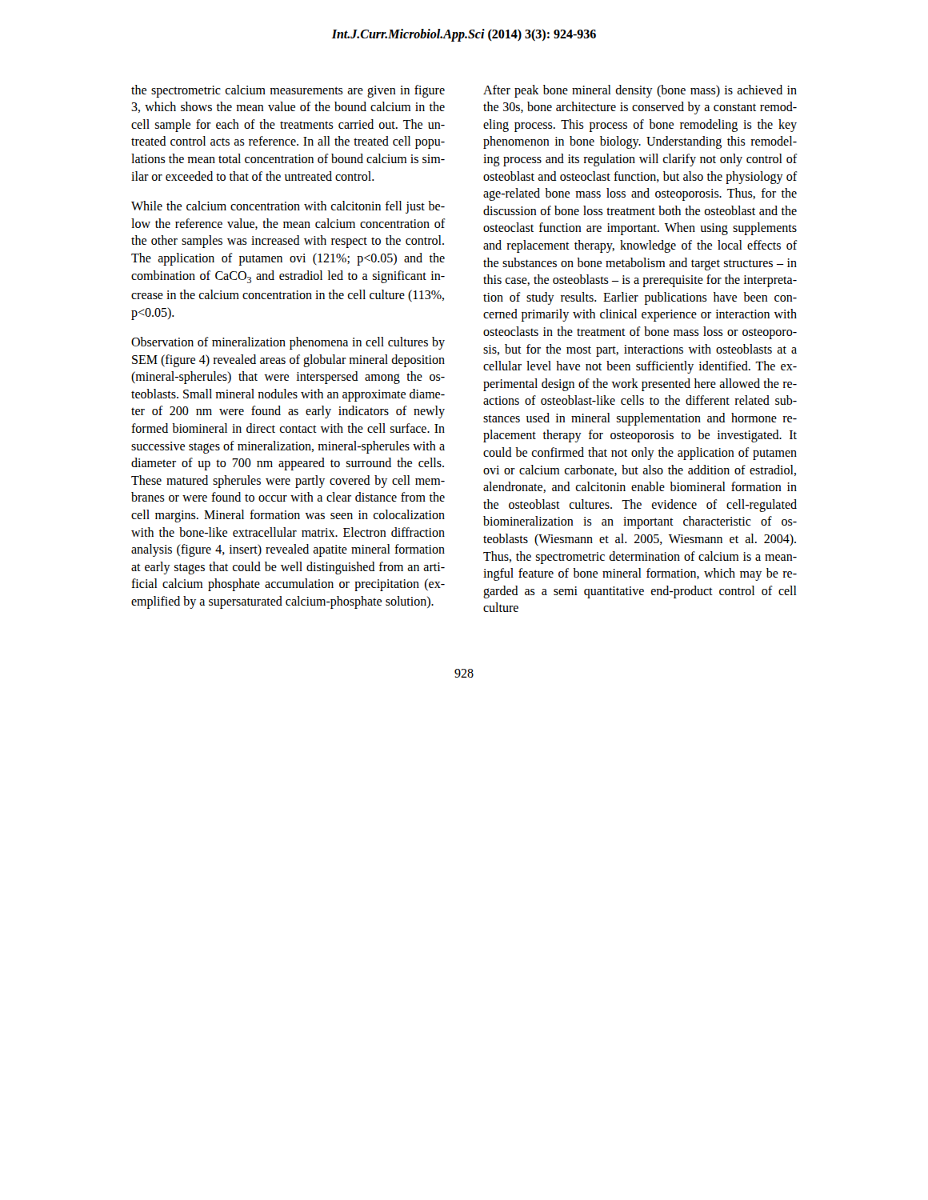Int.J.Curr.Microbiol.App.Sci (2014) 3(3): 924-936
the spectrometric calcium measurements are given in figure 3, which shows the mean value of the bound calcium in the cell sample for each of the treatments carried out. The untreated control acts as reference. In all the treated cell populations the mean total concentration of bound calcium is similar or exceeded to that of the untreated control.
While the calcium concentration with calcitonin fell just below the reference value, the mean calcium concentration of the other samples was increased with respect to the control. The application of putamen ovi (121%; p<0.05) and the combination of CaCO3 and estradiol led to a significant increase in the calcium concentration in the cell culture (113%, p<0.05).
Observation of mineralization phenomena in cell cultures by SEM (figure 4) revealed areas of globular mineral deposition (mineral-spherules) that were interspersed among the osteoblasts. Small mineral nodules with an approximate diameter of 200 nm were found as early indicators of newly formed biomineral in direct contact with the cell surface. In successive stages of mineralization, mineral-spherules with a diameter of up to 700 nm appeared to surround the cells. These matured spherules were partly covered by cell membranes or were found to occur with a clear distance from the cell margins. Mineral formation was seen in colocalization with the bone-like extracellular matrix. Electron diffraction analysis (figure 4, insert) revealed apatite mineral formation at early stages that could be well distinguished from an artificial calcium phosphate accumulation or precipitation (exemplified by a supersaturated calcium-phosphate solution).
After peak bone mineral density (bone mass) is achieved in the 30s, bone architecture is conserved by a constant remodeling process. This process of bone remodeling is the key phenomenon in bone biology. Understanding this remodeling process and its regulation will clarify not only control of osteoblast and osteoclast function, but also the physiology of age-related bone mass loss and osteoporosis. Thus, for the discussion of bone loss treatment both the osteoblast and the osteoclast function are important. When using supplements and replacement therapy, knowledge of the local effects of the substances on bone metabolism and target structures – in this case, the osteoblasts – is a prerequisite for the interpretation of study results. Earlier publications have been concerned primarily with clinical experience or interaction with osteoclasts in the treatment of bone mass loss or osteoporosis, but for the most part, interactions with osteoblasts at a cellular level have not been sufficiently identified. The experimental design of the work presented here allowed the reactions of osteoblast-like cells to the different related substances used in mineral supplementation and hormone replacement therapy for osteoporosis to be investigated. It could be confirmed that not only the application of putamen ovi or calcium carbonate, but also the addition of estradiol, alendronate, and calcitonin enable biomineral formation in the osteoblast cultures. The evidence of cell-regulated biomineralization is an important characteristic of osteoblasts (Wiesmann et al. 2005, Wiesmann et al. 2004). Thus, the spectrometric determination of calcium is a meaningful feature of bone mineral formation, which may be regarded as a semi quantitative end-product control of cell culture
928